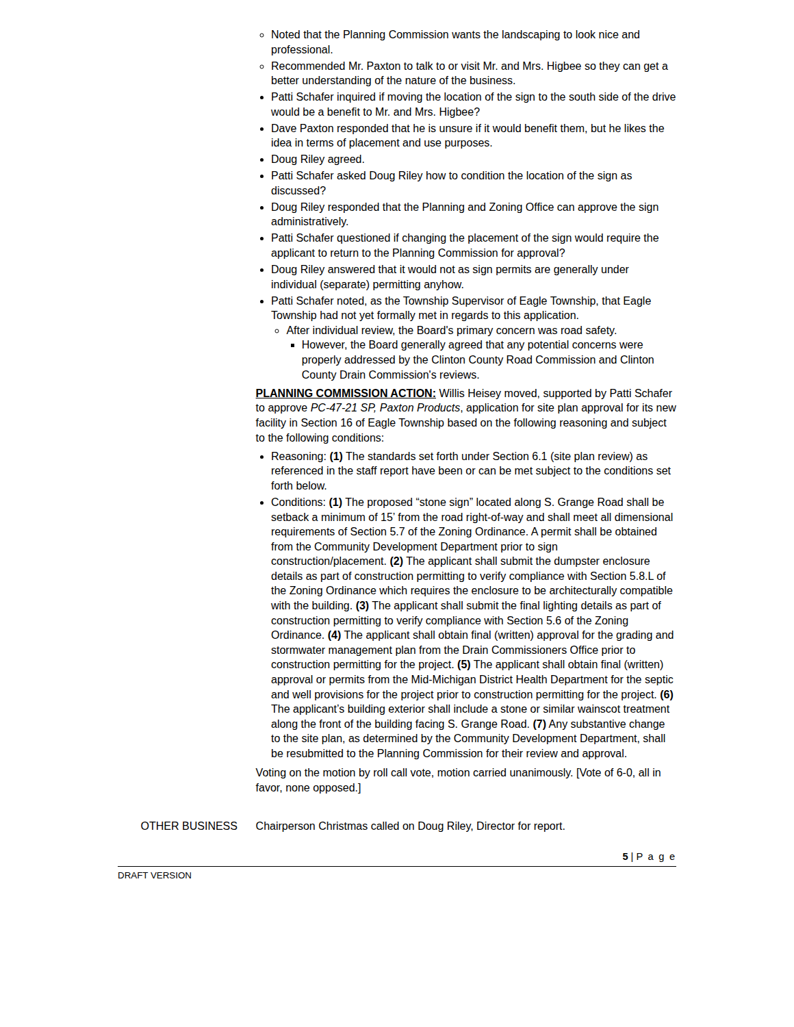Noted that the Planning Commission wants the landscaping to look nice and professional.
Recommended Mr. Paxton to talk to or visit Mr. and Mrs. Higbee so they can get a better understanding of the nature of the business.
Patti Schafer inquired if moving the location of the sign to the south side of the drive would be a benefit to Mr. and Mrs. Higbee?
Dave Paxton responded that he is unsure if it would benefit them, but he likes the idea in terms of placement and use purposes.
Doug Riley agreed.
Patti Schafer asked Doug Riley how to condition the location of the sign as discussed?
Doug Riley responded that the Planning and Zoning Office can approve the sign administratively.
Patti Schafer questioned if changing the placement of the sign would require the applicant to return to the Planning Commission for approval?
Doug Riley answered that it would not as sign permits are generally under individual (separate) permitting anyhow.
Patti Schafer noted, as the Township Supervisor of Eagle Township, that Eagle Township had not yet formally met in regards to this application.
After individual review, the Board's primary concern was road safety.
However, the Board generally agreed that any potential concerns were properly addressed by the Clinton County Road Commission and Clinton County Drain Commission's reviews.
PLANNING COMMISSION ACTION: Willis Heisey moved, supported by Patti Schafer to approve PC-47-21 SP, Paxton Products, application for site plan approval for its new facility in Section 16 of Eagle Township based on the following reasoning and subject to the following conditions:
Reasoning: (1) The standards set forth under Section 6.1 (site plan review) as referenced in the staff report have been or can be met subject to the conditions set forth below.
Conditions: (1) The proposed “stone sign” located along S. Grange Road shall be setback a minimum of 15’ from the road right-of-way and shall meet all dimensional requirements of Section 5.7 of the Zoning Ordinance. A permit shall be obtained from the Community Development Department prior to sign construction/placement. (2) The applicant shall submit the dumpster enclosure details as part of construction permitting to verify compliance with Section 5.8.L of the Zoning Ordinance which requires the enclosure to be architecturally compatible with the building. (3) The applicant shall submit the final lighting details as part of construction permitting to verify compliance with Section 5.6 of the Zoning Ordinance. (4) The applicant shall obtain final (written) approval for the grading and stormwater management plan from the Drain Commissioners Office prior to construction permitting for the project. (5) The applicant shall obtain final (written) approval or permits from the Mid-Michigan District Health Department for the septic and well provisions for the project prior to construction permitting for the project. (6) The applicant’s building exterior shall include a stone or similar wainscot treatment along the front of the building facing S. Grange Road. (7) Any substantive change to the site plan, as determined by the Community Development Department, shall be resubmitted to the Planning Commission for their review and approval.
Voting on the motion by roll call vote, motion carried unanimously. [Vote of 6-0, all in favor, none opposed.]
OTHER BUSINESS
Chairperson Christmas called on Doug Riley, Director for report.
5 | P a g e
DRAFT VERSION